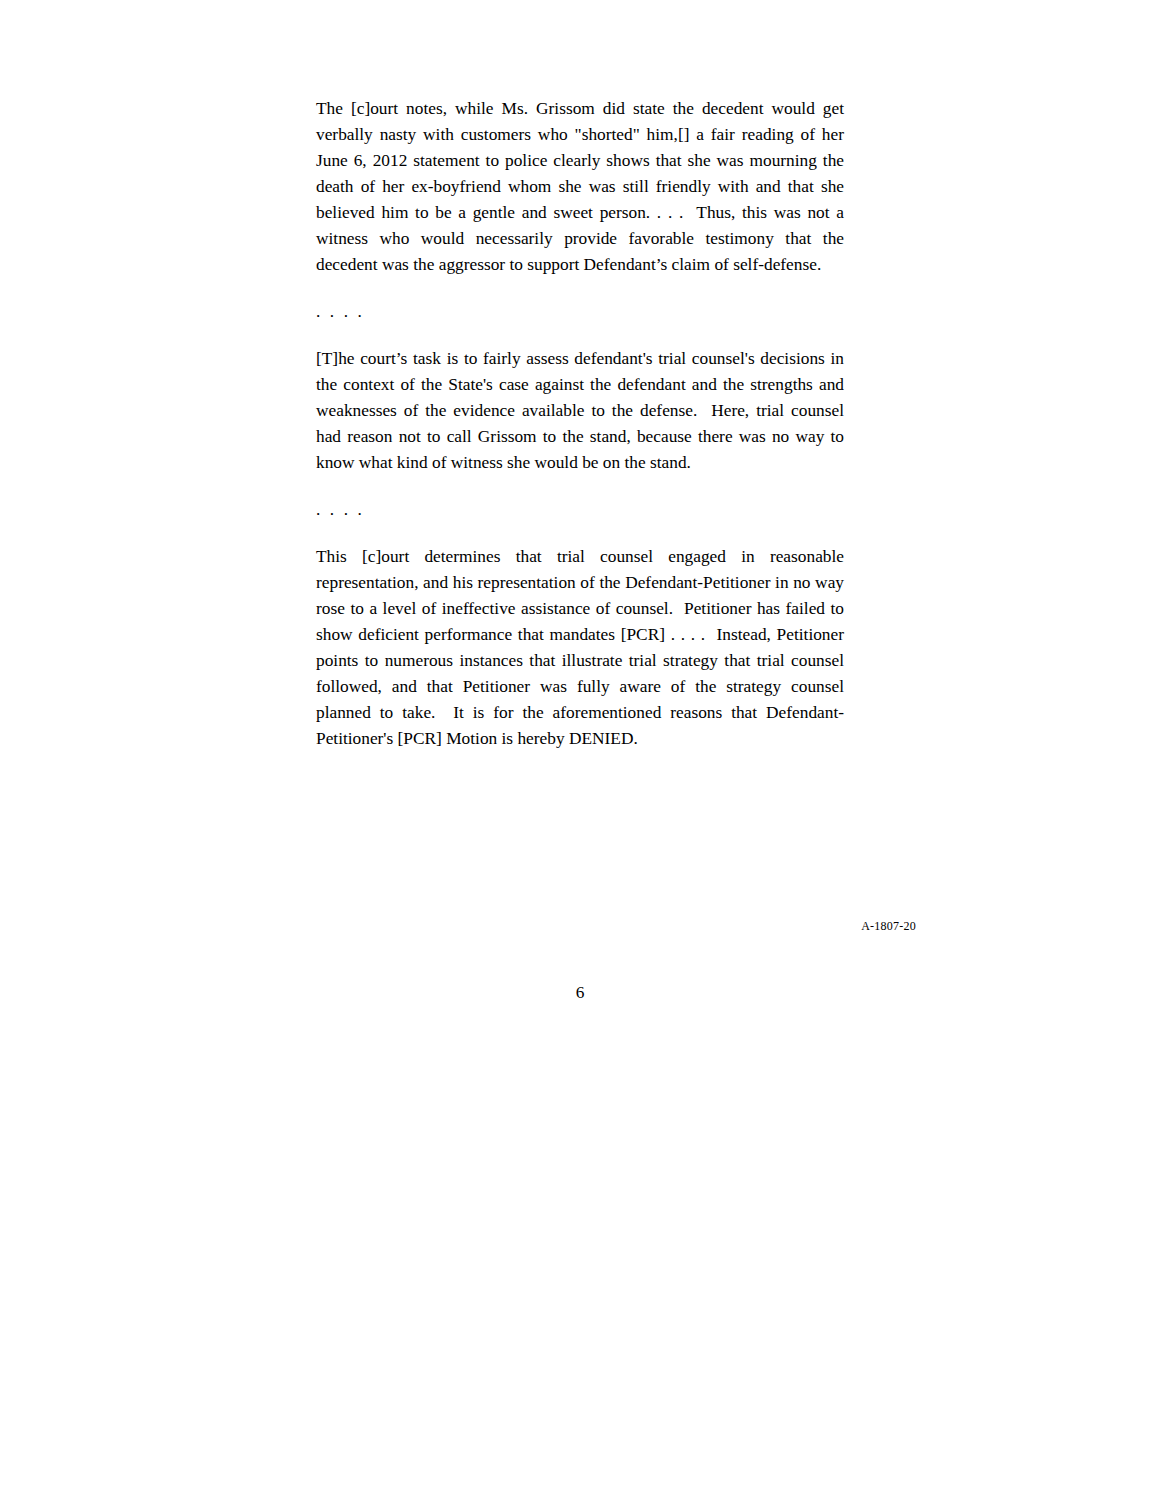The [c]ourt notes, while Ms. Grissom did state the decedent would get verbally nasty with customers who "shorted" him,[] a fair reading of her June 6, 2012 statement to police clearly shows that she was mourning the death of her ex-boyfriend whom she was still friendly with and that she believed him to be a gentle and sweet person. . . . Thus, this was not a witness who would necessarily provide favorable testimony that the decedent was the aggressor to support Defendant’s claim of self-defense.
. . . .
[T]he court’s task is to fairly assess defendant's trial counsel's decisions in the context of the State's case against the defendant and the strengths and weaknesses of the evidence available to the defense. Here, trial counsel had reason not to call Grissom to the stand, because there was no way to know what kind of witness she would be on the stand.
. . . .
This [c]ourt determines that trial counsel engaged in reasonable representation, and his representation of the Defendant-Petitioner in no way rose to a level of ineffective assistance of counsel. Petitioner has failed to show deficient performance that mandates [PCR] . . . . Instead, Petitioner points to numerous instances that illustrate trial strategy that trial counsel followed, and that Petitioner was fully aware of the strategy counsel planned to take. It is for the aforementioned reasons that Defendant-Petitioner's [PCR] Motion is hereby DENIED.
6
A-1807-20